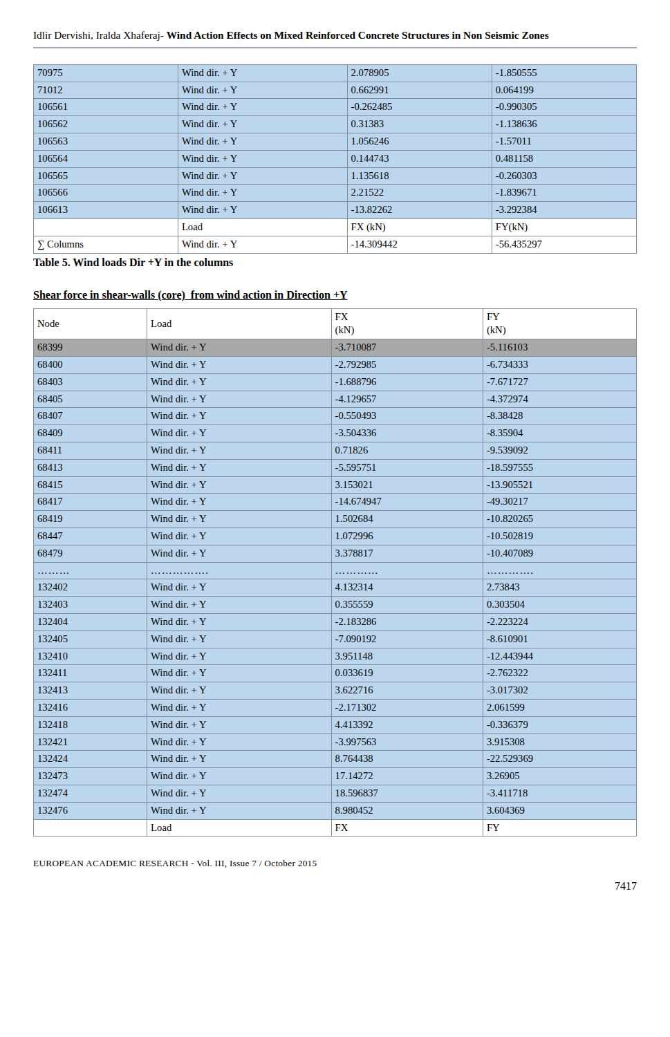Idlir Dervishi, Iralda Xhaferaj- Wind Action Effects on Mixed Reinforced Concrete Structures in Non Seismic Zones
| 70975 | Wind dir. + Y | 2.078905 | -1.850555 |
| 71012 | Wind dir. + Y | 0.662991 | 0.064199 |
| 106561 | Wind dir. + Y | -0.262485 | -0.990305 |
| 106562 | Wind dir. + Y | 0.31383 | -1.138636 |
| 106563 | Wind dir. + Y | 1.056246 | -1.57011 |
| 106564 | Wind dir. + Y | 0.144743 | 0.481158 |
| 106565 | Wind dir. + Y | 1.135618 | -0.260303 |
| 106566 | Wind dir. + Y | 2.21522 | -1.839671 |
| 106613 | Wind dir. + Y | -13.82262 | -3.292384 |
| | Load | FX (kN) | FY(kN) |
| ∑ Columns | Wind dir. + Y | -14.309442 | -56.435297 |
Table 5. Wind loads Dir +Y in the columns
Shear force in shear-walls (core) from wind action in Direction +Y
| Node | Load | FX (kN) | FY (kN) |
| --- | --- | --- | --- |
| 68399 | Wind dir. + Y | -3.710087 | -5.116103 |
| 68400 | Wind dir. + Y | -2.792985 | -6.734333 |
| 68403 | Wind dir. + Y | -1.688796 | -7.671727 |
| 68405 | Wind dir. + Y | -4.129657 | -4.372974 |
| 68407 | Wind dir. + Y | -0.550493 | -8.38428 |
| 68409 | Wind dir. + Y | -3.504336 | -8.35904 |
| 68411 | Wind dir. + Y | 0.71826 | -9.539092 |
| 68413 | Wind dir. + Y | -5.595751 | -18.597555 |
| 68415 | Wind dir. + Y | 3.153021 | -13.905521 |
| 68417 | Wind dir. + Y | -14.674947 | -49.30217 |
| 68419 | Wind dir. + Y | 1.502684 | -10.820265 |
| 68447 | Wind dir. + Y | 1.072996 | -10.502819 |
| 68479 | Wind dir. + Y | 3.378817 | -10.407089 |
| ……… | ……………. | ………… | …………. |
| 132402 | Wind dir. + Y | 4.132314 | 2.73843 |
| 132403 | Wind dir. + Y | 0.355559 | 0.303504 |
| 132404 | Wind dir. + Y | -2.183286 | -2.223224 |
| 132405 | Wind dir. + Y | -7.090192 | -8.610901 |
| 132410 | Wind dir. + Y | 3.951148 | -12.443944 |
| 132411 | Wind dir. + Y | 0.033619 | -2.762322 |
| 132413 | Wind dir. + Y | 3.622716 | -3.017302 |
| 132416 | Wind dir. + Y | -2.171302 | 2.061599 |
| 132418 | Wind dir. + Y | 4.413392 | -0.336379 |
| 132421 | Wind dir. + Y | -3.997563 | 3.915308 |
| 132424 | Wind dir. + Y | 8.764438 | -22.529369 |
| 132473 | Wind dir. + Y | 17.14272 | 3.26905 |
| 132474 | Wind dir. + Y | 18.596837 | -3.411718 |
| 132476 | Wind dir. + Y | 8.980452 | 3.604369 |
| | Load | FX | FY |
EUROPEAN ACADEMIC RESEARCH - Vol. III, Issue 7 / October 2015
7417